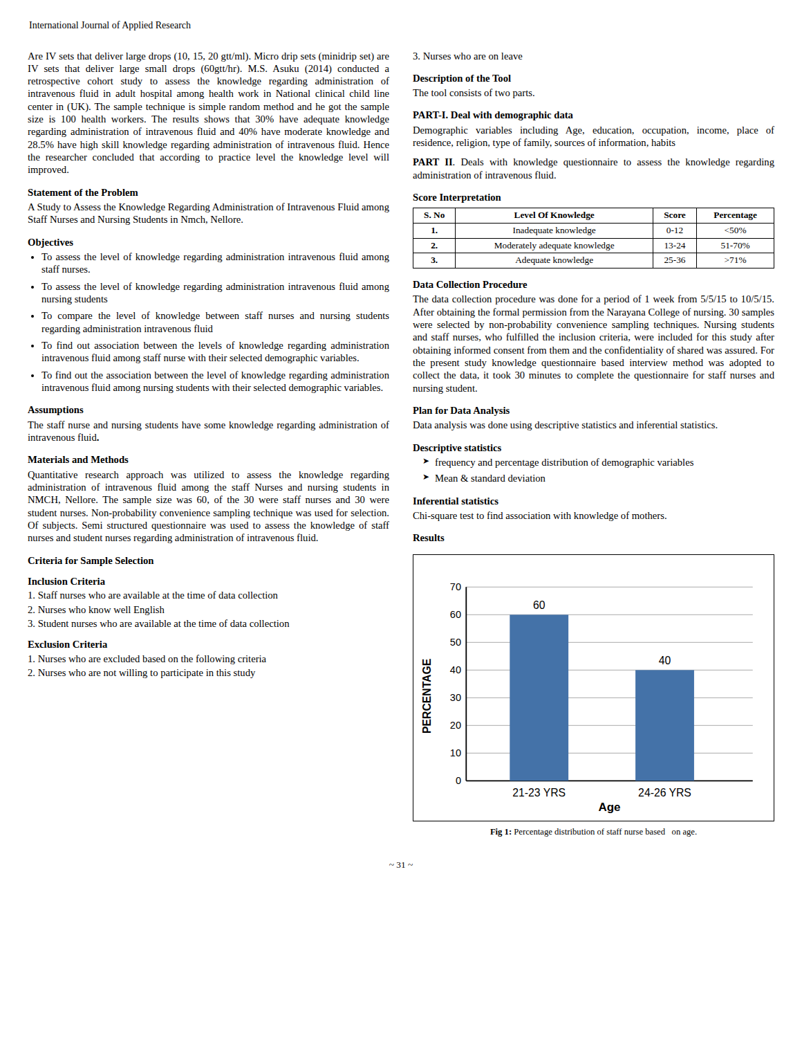International Journal of Applied Research
Are IV sets that deliver large drops (10, 15, 20 gtt/ml). Micro drip sets (minidrip set) are IV sets that deliver large small drops (60gtt/hr). M.S. Asuku (2014) conducted a retrospective cohort study to assess the knowledge regarding administration of intravenous fluid in adult hospital among health work in National clinical child line center in (UK). The sample technique is simple random method and he got the sample size is 100 health workers. The results shows that 30% have adequate knowledge regarding administration of intravenous fluid and 40% have moderate knowledge and 28.5% have high skill knowledge regarding administration of intravenous fluid. Hence the researcher concluded that according to practice level the knowledge level will improved.
Statement of the Problem
A Study to Assess the Knowledge Regarding Administration of Intravenous Fluid among Staff Nurses and Nursing Students in Nmch, Nellore.
Objectives
To assess the level of knowledge regarding administration intravenous fluid among staff nurses.
To assess the level of knowledge regarding administration intravenous fluid among nursing students
To compare the level of knowledge between staff nurses and nursing students regarding administration intravenous fluid
To find out association between the levels of knowledge regarding administration intravenous fluid among staff nurse with their selected demographic variables.
To find out the association between the level of knowledge regarding administration intravenous fluid among nursing students with their selected demographic variables.
Assumptions
The staff nurse and nursing students have some knowledge regarding administration of intravenous fluid.
Materials and Methods
Quantitative research approach was utilized to assess the knowledge regarding administration of intravenous fluid among the staff Nurses and nursing students in NMCH, Nellore. The sample size was 60, of the 30 were staff nurses and 30 were student nurses. Non-probability convenience sampling technique was used for selection. Of subjects. Semi structured questionnaire was used to assess the knowledge of staff nurses and student nurses regarding administration of intravenous fluid.
Criteria for Sample Selection
Inclusion Criteria
1. Staff nurses who are available at the time of data collection
2. Nurses who know well English
3. Student nurses who are available at the time of data collection
Exclusion Criteria
1. Nurses who are excluded based on the following criteria
2. Nurses who are not willing to participate in this study
3. Nurses who are on leave
Description of the Tool
The tool consists of two parts.
PART-I. Deal with demographic data
Demographic variables including Age, education, occupation, income, place of residence, religion, type of family, sources of information, habits
PART II. Deals with knowledge questionnaire to assess the knowledge regarding administration of intravenous fluid.
Score Interpretation
| S. No | Level Of Knowledge | Score | Percentage |
| --- | --- | --- | --- |
| 1. | Inadequate knowledge | 0-12 | <50% |
| 2. | Moderately adequate knowledge | 13-24 | 51-70% |
| 3. | Adequate knowledge | 25-36 | >71% |
Data Collection Procedure
The data collection procedure was done for a period of 1 week from 5/5/15 to 10/5/15. After obtaining the formal permission from the Narayana College of nursing. 30 samples were selected by non-probability convenience sampling techniques. Nursing students and staff nurses, who fulfilled the inclusion criteria, were included for this study after obtaining informed consent from them and the confidentiality of shared was assured. For the present study knowledge questionnaire based interview method was adopted to collect the data, it took 30 minutes to complete the questionnaire for staff nurses and nursing student.
Plan for Data Analysis
Data analysis was done using descriptive statistics and inferential statistics.
Descriptive statistics
frequency and percentage distribution of demographic variables
Mean & standard deviation
Inferential statistics
Chi-square test to find association with knowledge of mothers.
Results
PERCENTAGE 70 60 50 40 30 20 10 0 60 40 21-23 YRS 24-26 YRS Age
Fig 1: Percentage distribution of staff nurse based on age.
~ 31 ~